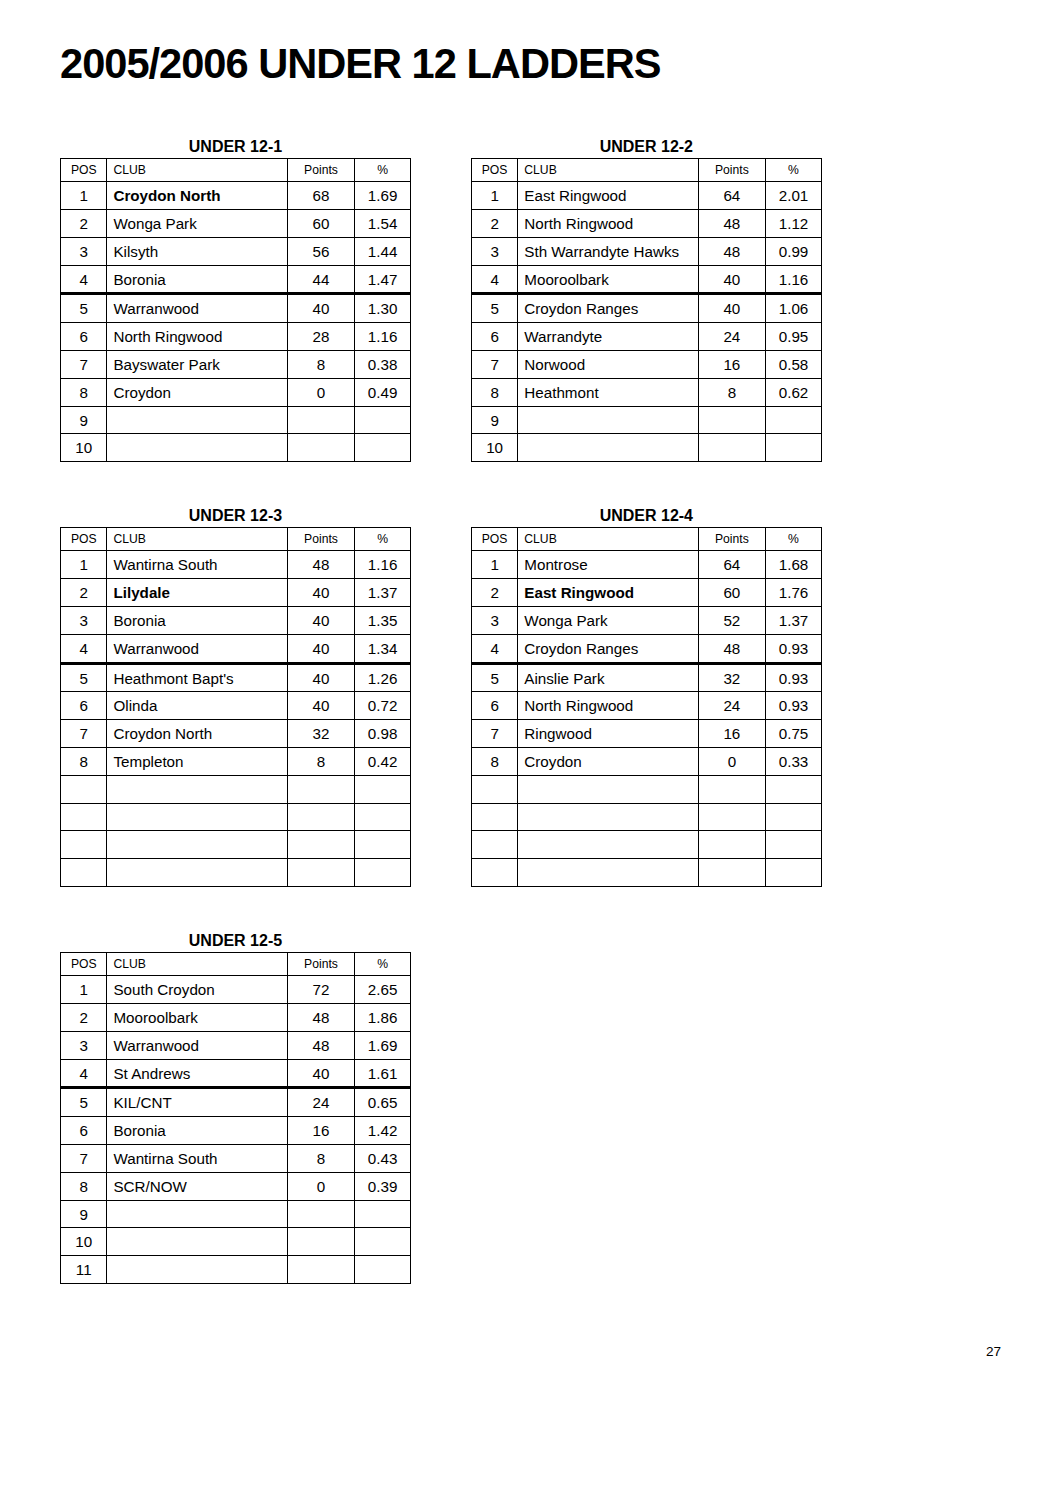2005/2006 UNDER 12 LADDERS
UNDER 12-1
| POS | CLUB | Points | % |
| --- | --- | --- | --- |
| 1 | Croydon North | 68 | 1.69 |
| 2 | Wonga Park | 60 | 1.54 |
| 3 | Kilsyth | 56 | 1.44 |
| 4 | Boronia | 44 | 1.47 |
| 5 | Warranwood | 40 | 1.30 |
| 6 | North Ringwood | 28 | 1.16 |
| 7 | Bayswater Park | 8 | 0.38 |
| 8 | Croydon | 0 | 0.49 |
| 9 | | | |
| 10 | | | |
UNDER 12-2
| POS | CLUB | Points | % |
| --- | --- | --- | --- |
| 1 | East Ringwood | 64 | 2.01 |
| 2 | North Ringwood | 48 | 1.12 |
| 3 | Sth Warrandyte Hawks | 48 | 0.99 |
| 4 | Mooroolbark | 40 | 1.16 |
| 5 | Croydon Ranges | 40 | 1.06 |
| 6 | Warrandyte | 24 | 0.95 |
| 7 | Norwood | 16 | 0.58 |
| 8 | Heathmont | 8 | 0.62 |
| 9 | | | |
| 10 | | | |
UNDER 12-3
| POS | CLUB | Points | % |
| --- | --- | --- | --- |
| 1 | Wantirna South | 48 | 1.16 |
| 2 | Lilydale | 40 | 1.37 |
| 3 | Boronia | 40 | 1.35 |
| 4 | Warranwood | 40 | 1.34 |
| 5 | Heathmont Bapt's | 40 | 1.26 |
| 6 | Olinda | 40 | 0.72 |
| 7 | Croydon North | 32 | 0.98 |
| 8 | Templeton | 8 | 0.42 |
UNDER 12-4
| POS | CLUB | Points | % |
| --- | --- | --- | --- |
| 1 | Montrose | 64 | 1.68 |
| 2 | East Ringwood | 60 | 1.76 |
| 3 | Wonga Park | 52 | 1.37 |
| 4 | Croydon Ranges | 48 | 0.93 |
| 5 | Ainslie Park | 32 | 0.93 |
| 6 | North Ringwood | 24 | 0.93 |
| 7 | Ringwood | 16 | 0.75 |
| 8 | Croydon | 0 | 0.33 |
UNDER 12-5
| POS | CLUB | Points | % |
| --- | --- | --- | --- |
| 1 | South Croydon | 72 | 2.65 |
| 2 | Mooroolbark | 48 | 1.86 |
| 3 | Warranwood | 48 | 1.69 |
| 4 | St Andrews | 40 | 1.61 |
| 5 | KIL/CNT | 24 | 0.65 |
| 6 | Boronia | 16 | 1.42 |
| 7 | Wantirna South | 8 | 0.43 |
| 8 | SCR/NOW | 0 | 0.39 |
| 9 | | | |
| 10 | | | |
| 11 | | | |
27